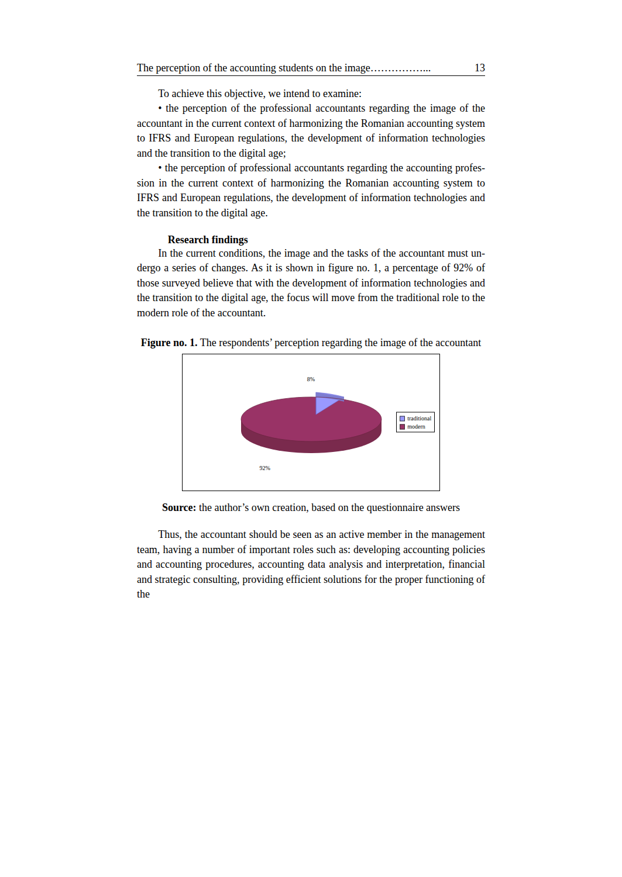The perception of the accounting students on the image……………... 13
To achieve this objective, we intend to examine:
• the perception of the professional accountants regarding the image of the accountant in the current context of harmonizing the Romanian accounting system to IFRS and European regulations, the development of information technologies and the transition to the digital age;
• the perception of professional accountants regarding the accounting profession in the current context of harmonizing the Romanian accounting system to IFRS and European regulations, the development of information technologies and the transition to the digital age.
Research findings
In the current conditions, the image and the tasks of the accountant must undergo a series of changes. As it is shown in figure no. 1, a percentage of 92% of those surveyed believe that with the development of information technologies and the transition to the digital age, the focus will move from the traditional role to the modern role of the accountant.
Figure no. 1. The respondents’ perception regarding the image of the accountant
8%
92%
traditional
modern
Source: the author’s own creation, based on the questionnaire answers
Thus, the accountant should be seen as an active member in the management team, having a number of important roles such as: developing accounting policies and accounting procedures, accounting data analysis and interpretation, financial and strategic consulting, providing efficient solutions for the proper functioning of the